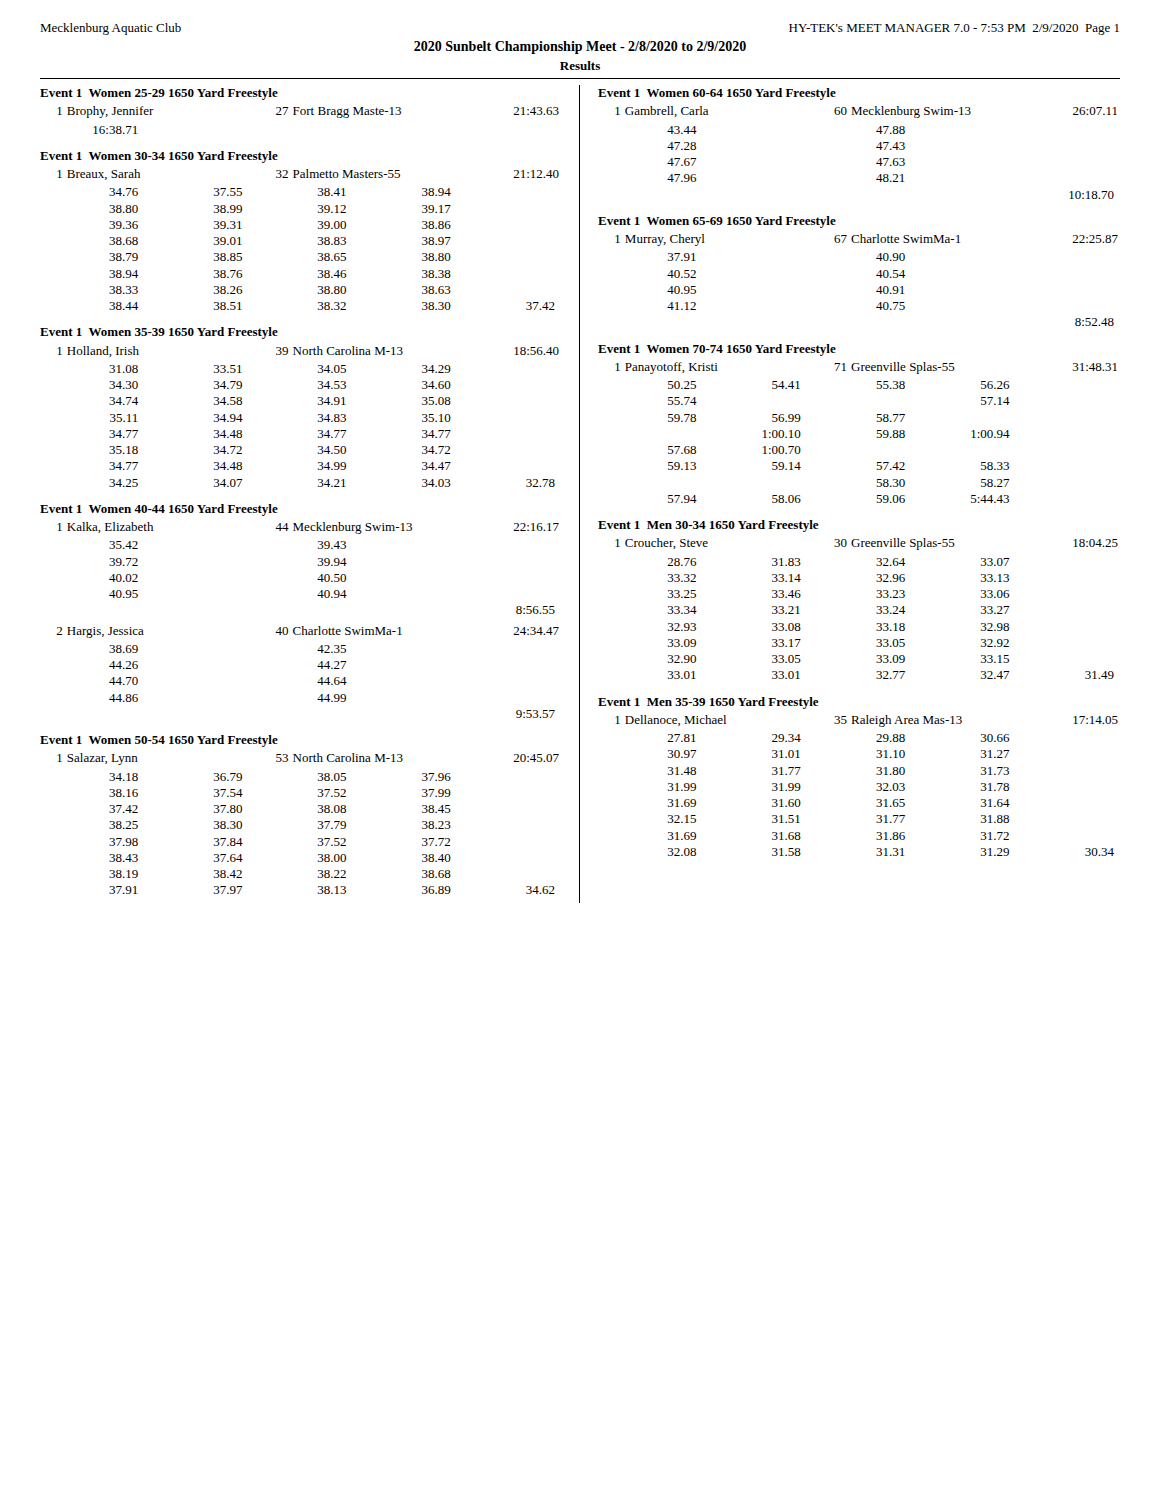Mecklenburg Aquatic Club
HY-TEK's MEET MANAGER 7.0 - 7:53 PM 2/9/2020 Page 1
2020 Sunbelt Championship Meet - 2/8/2020 to 2/9/2020
Results
Event 1 Women 25-29 1650 Yard Freestyle
| 1 | Brophy, Jennifer | 27 | Fort Bragg Maste-13 | 21:43.63 |
| 16:38.71 | | | | |
Event 1 Women 30-34 1650 Yard Freestyle
| 1 | Breaux, Sarah | 32 | Palmetto Masters-55 | 21:12.40 |
| 34.76 | 37.55 | 38.41 | 38.94 | |
| 38.80 | 38.99 | 39.12 | 39.17 | |
| 39.36 | 39.31 | 39.00 | 38.86 | |
| 38.68 | 39.01 | 38.83 | 38.97 | |
| 38.79 | 38.85 | 38.65 | 38.80 | |
| 38.94 | 38.76 | 38.46 | 38.38 | |
| 38.33 | 38.26 | 38.80 | 38.63 | |
| 38.44 | 38.51 | 38.32 | 38.30 | 37.42 |
Event 1 Women 35-39 1650 Yard Freestyle
| 1 | Holland, Irish | 39 | North Carolina M-13 | 18:56.40 |
| 31.08 | 33.51 | 34.05 | 34.29 | |
| 34.30 | 34.79 | 34.53 | 34.60 | |
| 34.74 | 34.58 | 34.91 | 35.08 | |
| 35.11 | 34.94 | 34.83 | 35.10 | |
| 34.77 | 34.48 | 34.77 | 34.77 | |
| 35.18 | 34.72 | 34.50 | 34.72 | |
| 34.77 | 34.48 | 34.99 | 34.47 | |
| 34.25 | 34.07 | 34.21 | 34.03 | 32.78 |
Event 1 Women 40-44 1650 Yard Freestyle
| 1 | Kalka, Elizabeth | 44 | Mecklenburg Swim-13 | 22:16.17 |
| 35.42 | | 39.43 | | |
| 39.72 | | 39.94 | | |
| 40.02 | | 40.50 | | |
| 40.95 | | 40.94 | | |
| | | | | 8:56.55 |
| 2 | Hargis, Jessica | 40 | Charlotte SwimMa-1 | 24:34.47 |
| 38.69 | | 42.35 | | |
| 44.26 | | 44.27 | | |
| 44.70 | | 44.64 | | |
| 44.86 | | 44.99 | | |
| | | | | 9:53.57 |
Event 1 Women 50-54 1650 Yard Freestyle
| 1 | Salazar, Lynn | 53 | North Carolina M-13 | 20:45.07 |
| 34.18 | 36.79 | 38.05 | 37.96 | |
| 38.16 | 37.54 | 37.52 | 37.99 | |
| 37.42 | 37.80 | 38.08 | 38.45 | |
| 38.25 | 38.30 | 37.79 | 38.23 | |
| 37.98 | 37.84 | 37.52 | 37.72 | |
| 38.43 | 37.64 | 38.00 | 38.40 | |
| 38.19 | 38.42 | 38.22 | 38.68 | |
| 37.91 | 37.97 | 38.13 | 36.89 | 34.62 |
Event 1 Women 60-64 1650 Yard Freestyle
| 1 | Gambrell, Carla | 60 | Mecklenburg Swim-13 | 26:07.11 |
| 43.44 | | 47.88 | | |
| 47.28 | | 47.43 | | |
| 47.67 | | 47.63 | | |
| 47.96 | | 48.21 | | |
| | | | | 10:18.70 |
Event 1 Women 65-69 1650 Yard Freestyle
| 1 | Murray, Cheryl | 67 | Charlotte SwimMa-1 | 22:25.87 |
| 37.91 | | 40.90 | | |
| 40.52 | | 40.54 | | |
| 40.95 | | 40.91 | | |
| 41.12 | | 40.75 | | |
| | | | | 8:52.48 |
Event 1 Women 70-74 1650 Yard Freestyle
| 1 | Panayotoff, Kristi | 71 | Greenville Splas-55 | 31:48.31 |
| 50.25 | 54.41 | 55.38 | 56.26 | |
| 55.74 | | | 57.14 | |
| 59.78 | 56.99 | 58.77 | | |
| | 1:00.10 | 59.88 | 1:00.94 | |
| 57.68 | 1:00.70 | | | |
| 59.13 | 59.14 | 57.42 | 58.33 | |
| | | 58.30 | 58.27 | |
| 57.94 | 58.06 | 59.06 | 5:44.43 | |
Event 1 Men 30-34 1650 Yard Freestyle
| 1 | Croucher, Steve | 30 | Greenville Splas-55 | 18:04.25 |
| 28.76 | 31.83 | 32.64 | 33.07 | |
| 33.32 | 33.14 | 32.96 | 33.13 | |
| 33.25 | 33.46 | 33.23 | 33.06 | |
| 33.34 | 33.21 | 33.24 | 33.27 | |
| 32.93 | 33.08 | 33.18 | 32.98 | |
| 33.09 | 33.17 | 33.05 | 32.92 | |
| 32.90 | 33.05 | 33.09 | 33.15 | |
| 33.01 | 33.01 | 32.77 | 32.47 | 31.49 |
Event 1 Men 35-39 1650 Yard Freestyle
| 1 | Dellanoce, Michael | 35 | Raleigh Area Mas-13 | 17:14.05 |
| 27.81 | 29.34 | 29.88 | 30.66 | |
| 30.97 | 31.01 | 31.10 | 31.27 | |
| 31.48 | 31.77 | 31.80 | 31.73 | |
| 31.99 | 31.99 | 32.03 | 31.78 | |
| 31.69 | 31.60 | 31.65 | 31.64 | |
| 32.15 | 31.51 | 31.77 | 31.88 | |
| 31.69 | 31.68 | 31.86 | 31.72 | |
| 32.08 | 31.58 | 31.31 | 31.29 | 30.34 |